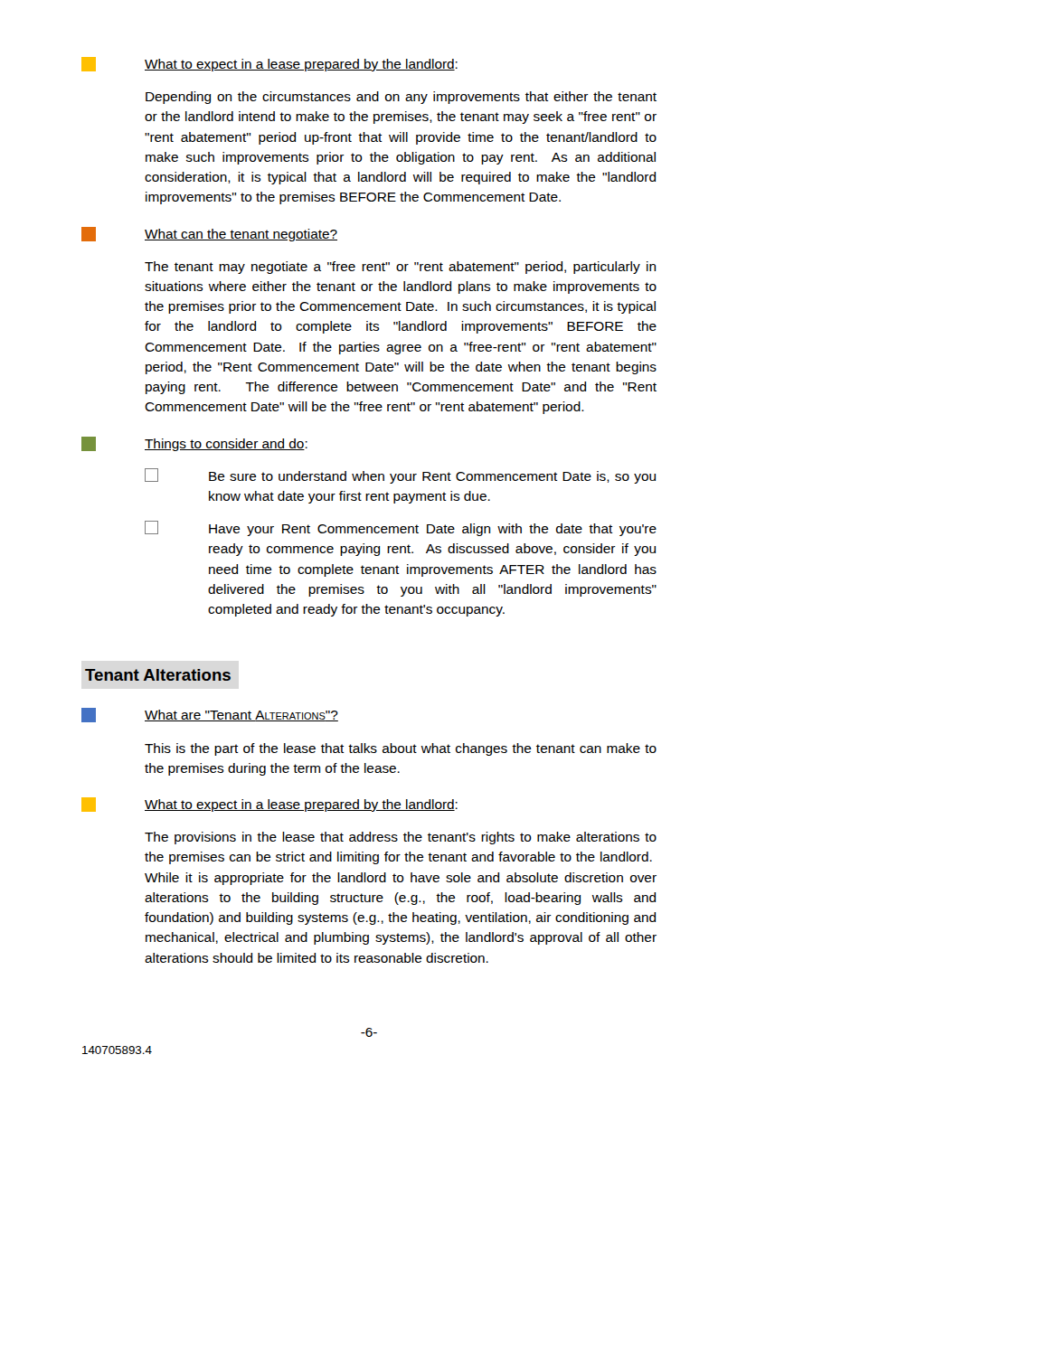What to expect in a lease prepared by the landlord:
Depending on the circumstances and on any improvements that either the tenant or the landlord intend to make to the premises, the tenant may seek a "free rent" or "rent abatement" period up-front that will provide time to the tenant/landlord to make such improvements prior to the obligation to pay rent. As an additional consideration, it is typical that a landlord will be required to make the "landlord improvements" to the premises BEFORE the Commencement Date.
What can the tenant negotiate?
The tenant may negotiate a "free rent" or "rent abatement" period, particularly in situations where either the tenant or the landlord plans to make improvements to the premises prior to the Commencement Date. In such circumstances, it is typical for the landlord to complete its "landlord improvements" BEFORE the Commencement Date. If the parties agree on a "free-rent" or "rent abatement" period, the "Rent Commencement Date" will be the date when the tenant begins paying rent. The difference between "Commencement Date" and the "Rent Commencement Date" will be the "free rent" or "rent abatement" period.
Things to consider and do:
Be sure to understand when your Rent Commencement Date is, so you know what date your first rent payment is due.
Have your Rent Commencement Date align with the date that you're ready to commence paying rent. As discussed above, consider if you need time to complete tenant improvements AFTER the landlord has delivered the premises to you with all "landlord improvements" completed and ready for the tenant's occupancy.
Tenant Alterations
What are "Tenant Alterations"?
This is the part of the lease that talks about what changes the tenant can make to the premises during the term of the lease.
What to expect in a lease prepared by the landlord:
The provisions in the lease that address the tenant's rights to make alterations to the premises can be strict and limiting for the tenant and favorable to the landlord. While it is appropriate for the landlord to have sole and absolute discretion over alterations to the building structure (e.g., the roof, load-bearing walls and foundation) and building systems (e.g., the heating, ventilation, air conditioning and mechanical, electrical and plumbing systems), the landlord's approval of all other alterations should be limited to its reasonable discretion.
-6-
140705893.4